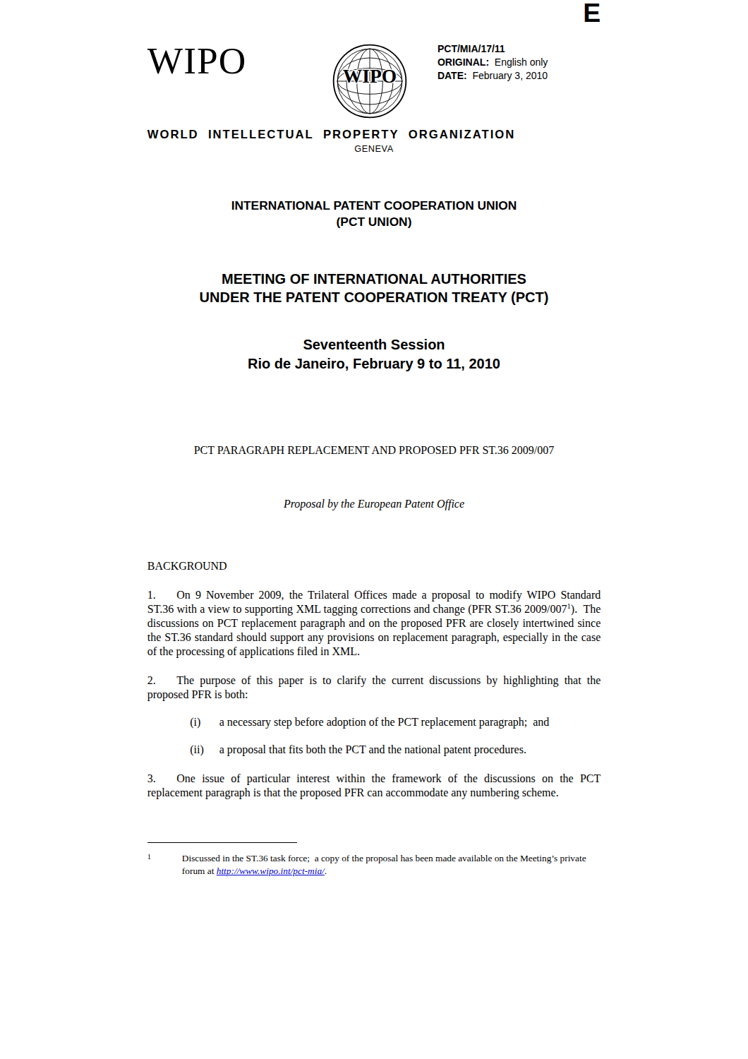E
| WIPO | WIPO | PCT/MIA/17/11 ORIGINAL: English only DATE: February 3, 2010 |
WORLD INTELLECTUAL PROPERTY ORGANIZATION
GENEVA
INTERNATIONAL PATENT COOPERATION UNION
(PCT UNION)
MEETING OF INTERNATIONAL AUTHORITIES
UNDER THE PATENT COOPERATION TREATY (PCT)
Seventeenth Session
Rio de Janeiro, February 9 to 11, 2010
PCT PARAGRAPH REPLACEMENT AND PROPOSED PFR ST.36 2009/007
Proposal by the European Patent Office
BACKGROUND
1. On 9 November 2009, the Trilateral Offices made a proposal to modify WIPO Standard ST.36 with a view to supporting XML tagging corrections and change (PFR ST.36 2009/0071). The discussions on PCT replacement paragraph and on the proposed PFR are closely intertwined since the ST.36 standard should support any provisions on replacement paragraph, especially in the case of the processing of applications filed in XML.
2. The purpose of this paper is to clarify the current discussions by highlighting that the proposed PFR is both:
(i) a necessary step before adoption of the PCT replacement paragraph; and
(ii) a proposal that fits both the PCT and the national patent procedures.
3. One issue of particular interest within the framework of the discussions on the PCT replacement paragraph is that the proposed PFR can accommodate any numbering scheme.
1
Discussed in the ST.36 task force; a copy of the proposal has been made available on the Meeting’s private forum at http://www.wipo.int/pct-mia/.